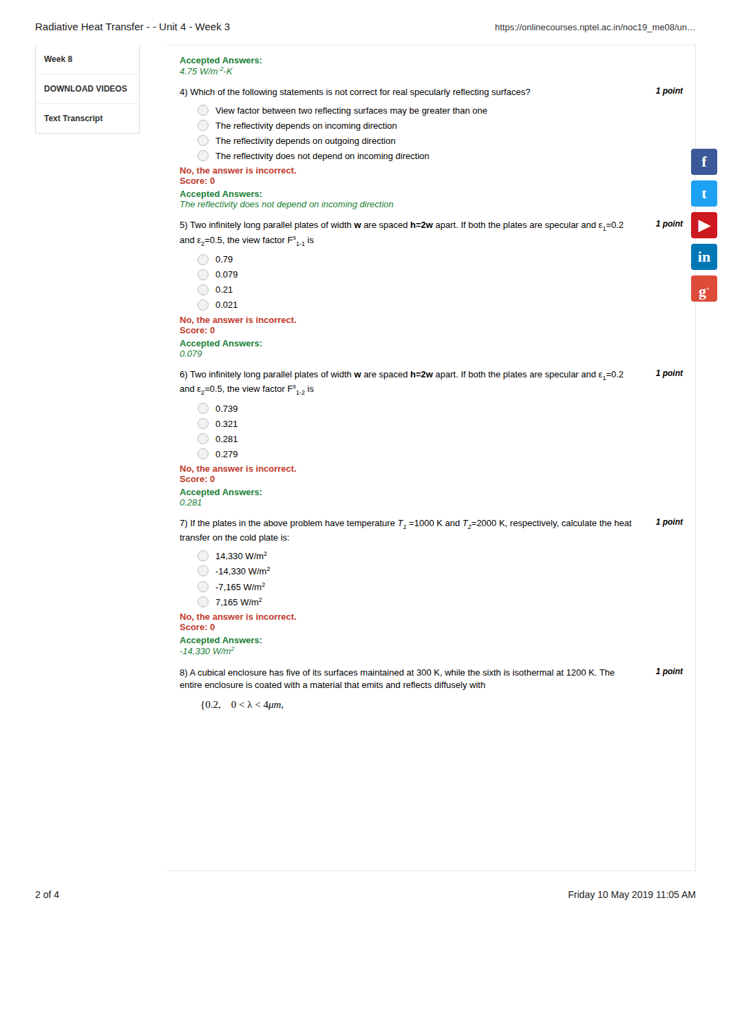Radiative Heat Transfer - - Unit 4 - Week 3
https://onlinecourses.nptel.ac.in/noc19_me08/un…
Week 8
DOWNLOAD VIDEOS
Text Transcript
ce De
f
t
▶
in
g+
Accepted Answers:
4.75 W/m-2-K
1 point 4) Which of the following statements is not correct for real specularly reflecting surfaces?
View factor between two reflecting surfaces may be greater than one
The reflectivity depends on incoming direction
The reflectivity depends on outgoing direction
The reflectivity does not depend on incoming direction
No, the answer is incorrect.
Score: 0
Accepted Answers:
The reflectivity does not depend on incoming direction
1 point 5) Two infinitely long parallel plates of width w are spaced h=2w apart. If both the plates are specular and ε1=0.2 and ε2=0.5, the view factor Fs1-1 is
0.79
0.079
0.21
0.021
No, the answer is incorrect.
Score: 0
Accepted Answers:
0.079
1 point 6) Two infinitely long parallel plates of width w are spaced h=2w apart. If both the plates are specular and ε1=0.2 and ε2=0.5, the view factor Fs1-2 is
0.739
0.321
0.281
0.279
No, the answer is incorrect.
Score: 0
Accepted Answers:
0.281
1 point 7) If the plates in the above problem have temperature T1 =1000 K and T2=2000 K, respectively, calculate the heat transfer on the cold plate is:
14,330 W/m2
-14,330 W/m2
-7,165 W/m2
7,165 W/m2
No, the answer is incorrect.
Score: 0
Accepted Answers:
-14,330 W/m2
1 point 8) A cubical enclosure has five of its surfaces maintained at 300 K, while the sixth is isothermal at 1200 K. The entire enclosure is coated with a material that emits and reflects diffusely with
{0.2, 0 < λ < 4μm,
2 of 4
Friday 10 May 2019 11:05 AM